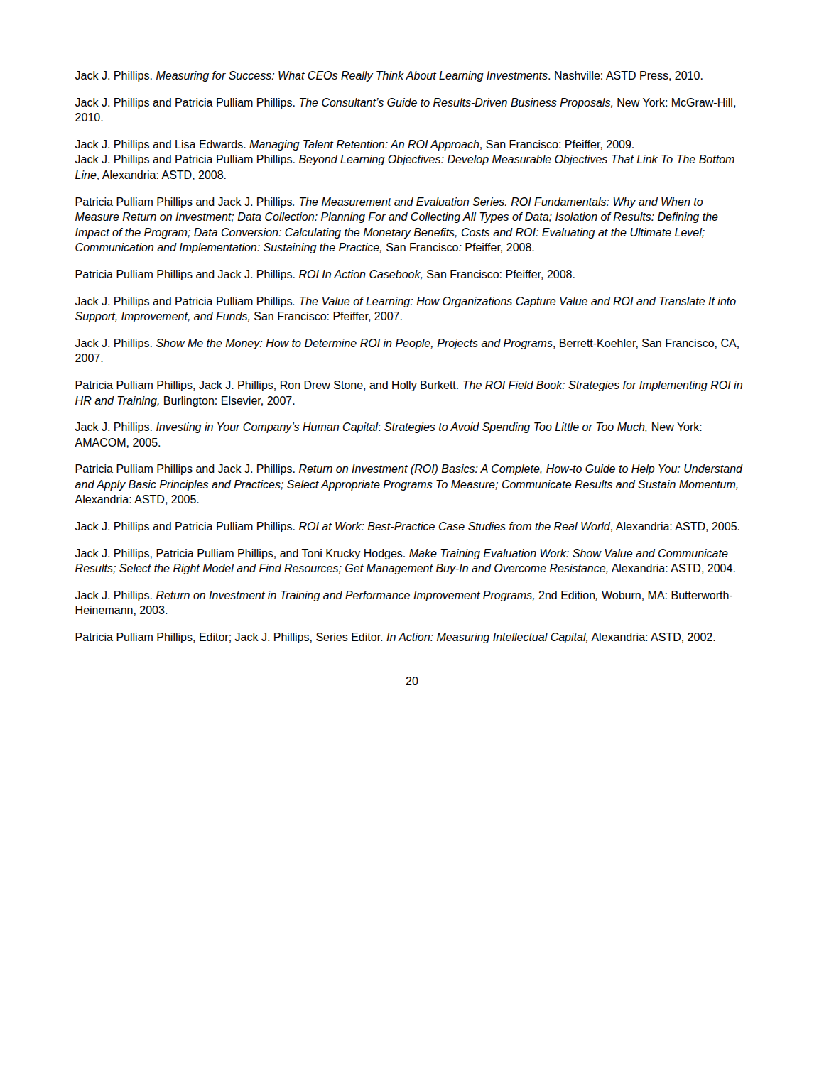Jack J. Phillips. Measuring for Success: What CEOs Really Think About Learning Investments. Nashville: ASTD Press, 2010.
Jack J. Phillips and Patricia Pulliam Phillips. The Consultant’s Guide to Results-Driven Business Proposals, New York: McGraw-Hill, 2010.
Jack J. Phillips and Lisa Edwards. Managing Talent Retention: An ROI Approach, San Francisco: Pfeiffer, 2009.
Jack J. Phillips and Patricia Pulliam Phillips. Beyond Learning Objectives: Develop Measurable Objectives That Link To The Bottom Line, Alexandria: ASTD, 2008.
Patricia Pulliam Phillips and Jack J. Phillips. The Measurement and Evaluation Series. ROI Fundamentals: Why and When to Measure Return on Investment; Data Collection: Planning For and Collecting All Types of Data; Isolation of Results: Defining the Impact of the Program; Data Conversion: Calculating the Monetary Benefits, Costs and ROI: Evaluating at the Ultimate Level; Communication and Implementation: Sustaining the Practice, San Francisco: Pfeiffer, 2008.
Patricia Pulliam Phillips and Jack J. Phillips. ROI In Action Casebook, San Francisco: Pfeiffer, 2008.
Jack J. Phillips and Patricia Pulliam Phillips. The Value of Learning: How Organizations Capture Value and ROI and Translate It into Support, Improvement, and Funds, San Francisco: Pfeiffer, 2007.
Jack J. Phillips. Show Me the Money: How to Determine ROI in People, Projects and Programs, Berrett-Koehler, San Francisco, CA, 2007.
Patricia Pulliam Phillips, Jack J. Phillips, Ron Drew Stone, and Holly Burkett. The ROI Field Book: Strategies for Implementing ROI in HR and Training, Burlington: Elsevier, 2007.
Jack J. Phillips. Investing in Your Company’s Human Capital: Strategies to Avoid Spending Too Little or Too Much, New York: AMACOM, 2005.
Patricia Pulliam Phillips and Jack J. Phillips. Return on Investment (ROI) Basics: A Complete, How-to Guide to Help You: Understand and Apply Basic Principles and Practices; Select Appropriate Programs To Measure; Communicate Results and Sustain Momentum, Alexandria: ASTD, 2005.
Jack J. Phillips and Patricia Pulliam Phillips. ROI at Work: Best-Practice Case Studies from the Real World, Alexandria: ASTD, 2005.
Jack J. Phillips, Patricia Pulliam Phillips, and Toni Krucky Hodges. Make Training Evaluation Work: Show Value and Communicate Results; Select the Right Model and Find Resources; Get Management Buy-In and Overcome Resistance, Alexandria: ASTD, 2004.
Jack J. Phillips. Return on Investment in Training and Performance Improvement Programs, 2nd Edition, Woburn, MA: Butterworth-Heinemann, 2003.
Patricia Pulliam Phillips, Editor; Jack J. Phillips, Series Editor. In Action: Measuring Intellectual Capital, Alexandria: ASTD, 2002.
20